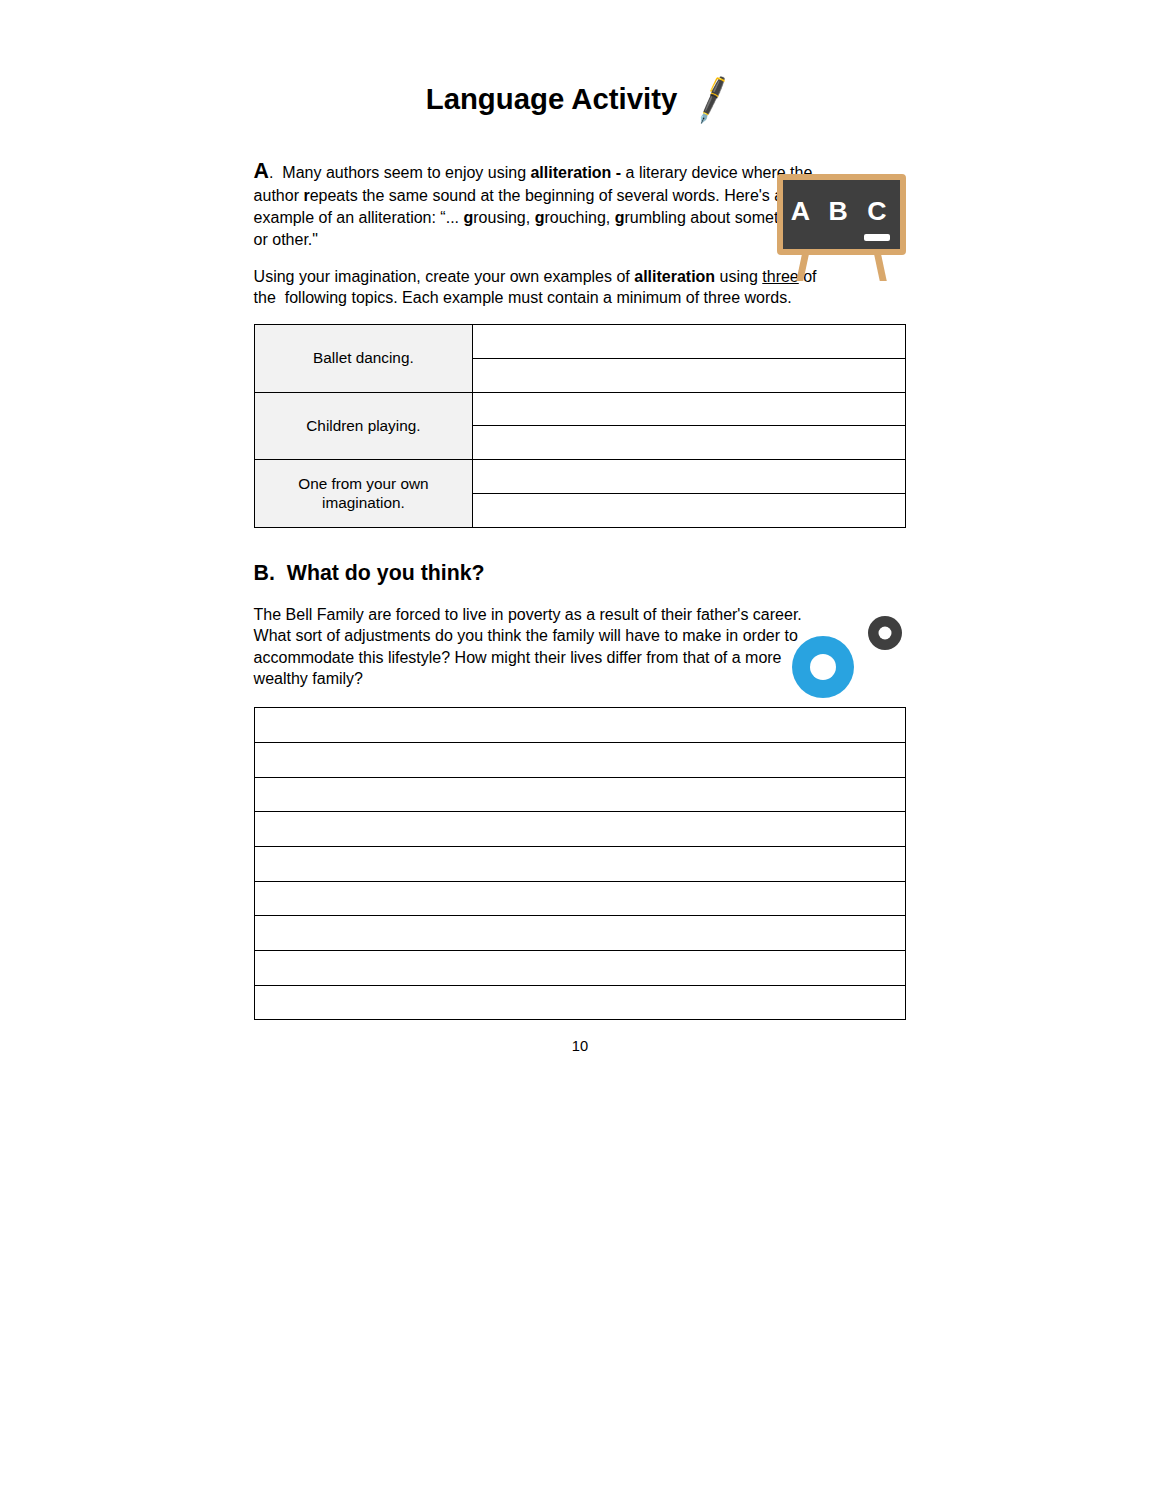Language Activity
🖋️
A B C
A. Many authors seem to enjoy using alliteration - a literary device where the author repeats the same sound at the beginning of several words. Here's an example of an alliteration: “... grousing, grouching, grumbling about something or other."
Using your imagination, create your own examples of alliteration using three of the following topics. Each example must contain a minimum of three words.
| Ballet dancing. | |
| Children playing. | |
| One from your own imagination. | |
B. What do you think?
The Bell Family are forced to live in poverty as a result of their father's career. What sort of adjustments do you think the family will have to make in order to accommodate this lifestyle? How might their lives differ from that of a more wealthy family?
10